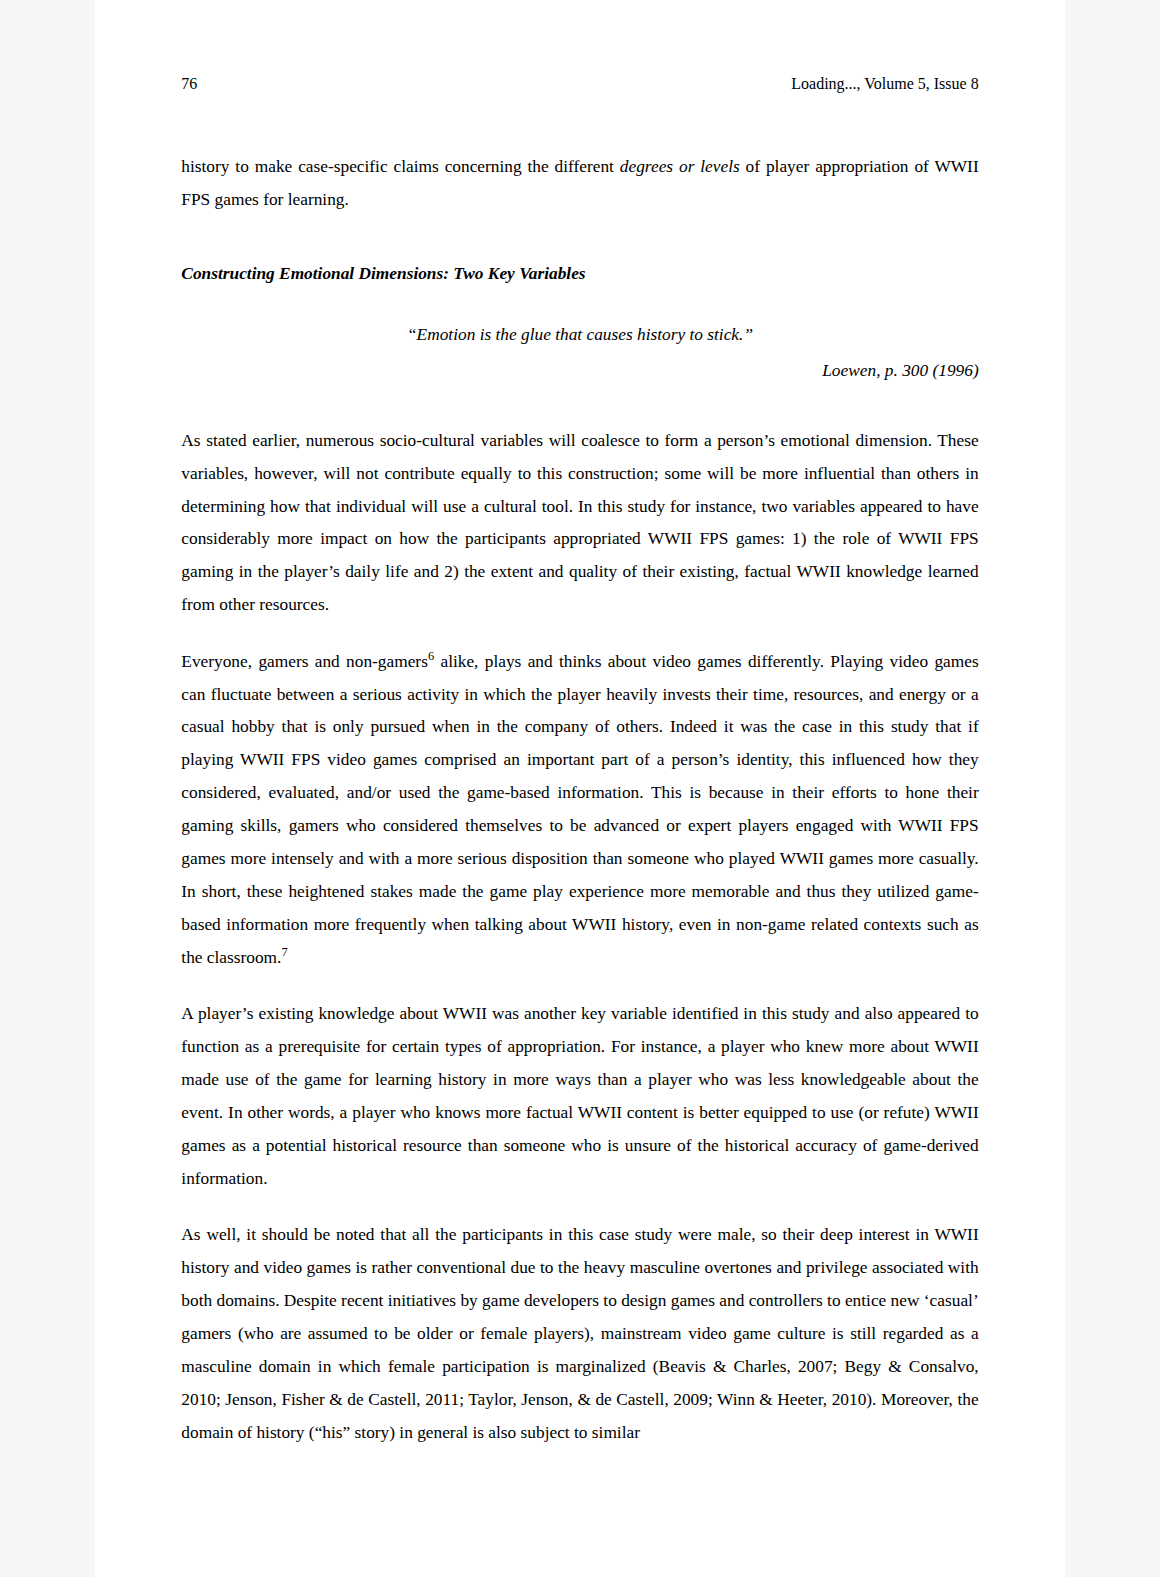76 Loading..., Volume 5, Issue 8
history to make case-specific claims concerning the different degrees or levels of player appropriation of WWII FPS games for learning.
Constructing Emotional Dimensions: Two Key Variables
“Emotion is the glue that causes history to stick.”
Loewen, p. 300 (1996)
As stated earlier, numerous socio-cultural variables will coalesce to form a person’s emotional dimension. These variables, however, will not contribute equally to this construction; some will be more influential than others in determining how that individual will use a cultural tool. In this study for instance, two variables appeared to have considerably more impact on how the participants appropriated WWII FPS games: 1) the role of WWII FPS gaming in the player’s daily life and 2) the extent and quality of their existing, factual WWII knowledge learned from other resources.
Everyone, gamers and non-gamers6 alike, plays and thinks about video games differently. Playing video games can fluctuate between a serious activity in which the player heavily invests their time, resources, and energy or a casual hobby that is only pursued when in the company of others. Indeed it was the case in this study that if playing WWII FPS video games comprised an important part of a person’s identity, this influenced how they considered, evaluated, and/or used the game-based information. This is because in their efforts to hone their gaming skills, gamers who considered themselves to be advanced or expert players engaged with WWII FPS games more intensely and with a more serious disposition than someone who played WWII games more casually. In short, these heightened stakes made the game play experience more memorable and thus they utilized game-based information more frequently when talking about WWII history, even in non-game related contexts such as the classroom.7
A player’s existing knowledge about WWII was another key variable identified in this study and also appeared to function as a prerequisite for certain types of appropriation. For instance, a player who knew more about WWII made use of the game for learning history in more ways than a player who was less knowledgeable about the event. In other words, a player who knows more factual WWII content is better equipped to use (or refute) WWII games as a potential historical resource than someone who is unsure of the historical accuracy of game-derived information.
As well, it should be noted that all the participants in this case study were male, so their deep interest in WWII history and video games is rather conventional due to the heavy masculine overtones and privilege associated with both domains. Despite recent initiatives by game developers to design games and controllers to entice new ‘casual’ gamers (who are assumed to be older or female players), mainstream video game culture is still regarded as a masculine domain in which female participation is marginalized (Beavis & Charles, 2007; Begy & Consalvo, 2010; Jenson, Fisher & de Castell, 2011; Taylor, Jenson, & de Castell, 2009; Winn & Heeter, 2010). Moreover, the domain of history (“his” story) in general is also subject to similar